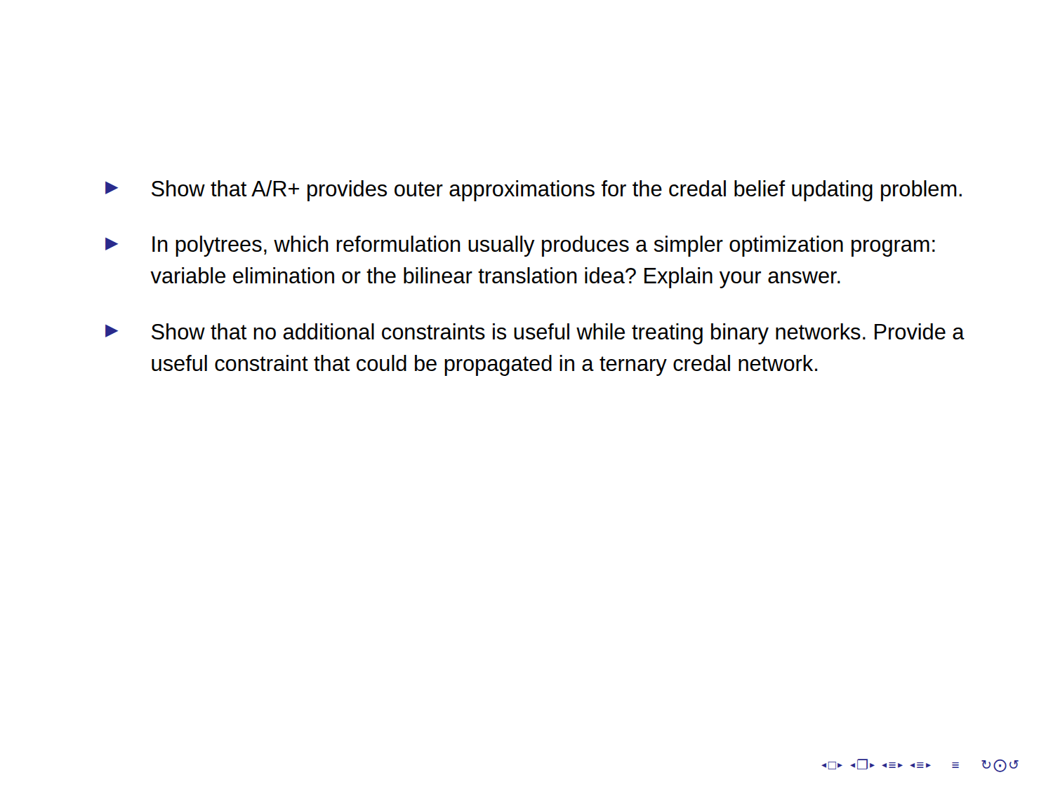Show that A/R+ provides outer approximations for the credal belief updating problem.
In polytrees, which reformulation usually produces a simpler optimization program: variable elimination or the bilinear translation idea? Explain your answer.
Show that no additional constraints is useful while treating binary networks. Provide a useful constraint that could be propagated in a ternary credal network.
◂□▸ ◂❐▸ ◂≡▸ ◂≡▸ ≡ ↻⨀↺